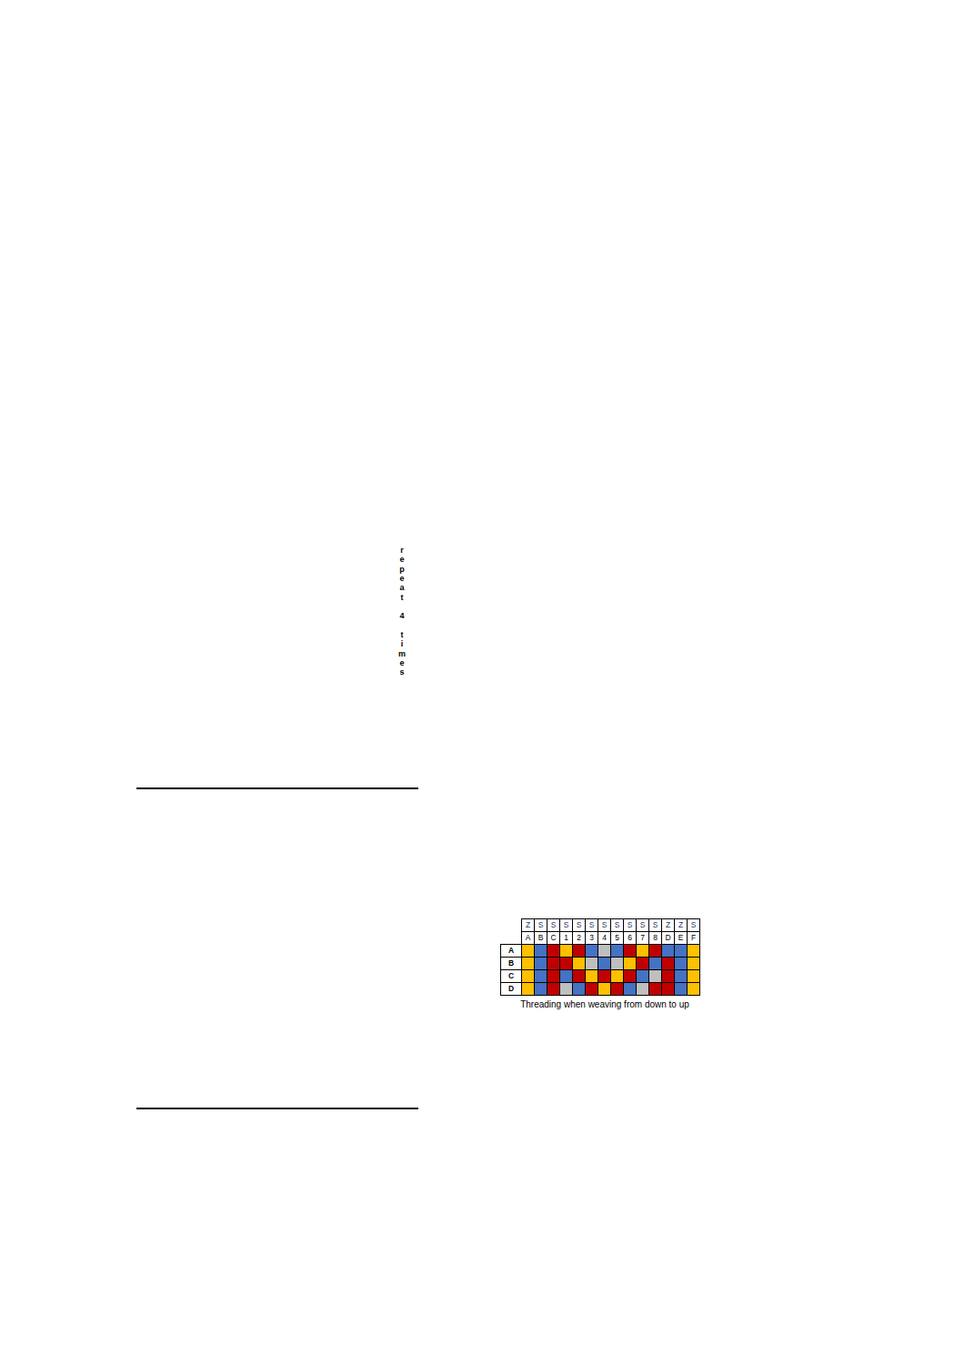============================================================ LEFT CHART (rows 127a – 180) ============================================================
repeat 4 times
============================================================ RIGHT CHART (rows 181 – 225) ============================================================
============================================================ THREADING TABLE ============================================================
| | Z | S | S | S | S | S | S | S | S | S | S | Z | Z | S |
| | A | B | C | 1 | 2 | 3 | 4 | 5 | 6 | 7 | 8 | D | E | F |
| A | | | | | | | | | | | | | | |
| B | | | | | | | | | | | | | | |
| C | | | | | | | | | | | | | | |
| D | | | | | | | | | | | | | | |
Threading when weaving from down to up